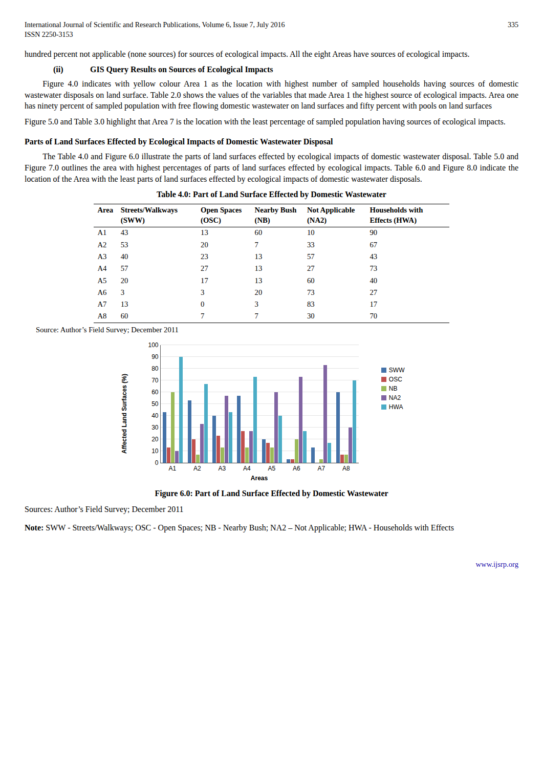International Journal of Scientific and Research Publications, Volume 6, Issue 7, July 2016
ISSN 2250-3153
335
hundred percent not applicable (none sources) for sources of ecological impacts. All the eight Areas have sources of ecological impacts.
(ii) GIS Query Results on Sources of Ecological Impacts
Figure 4.0 indicates with yellow colour Area 1 as the location with highest number of sampled households having sources of domestic wastewater disposals on land surface. Table 2.0 shows the values of the variables that made Area 1 the highest source of ecological impacts. Area one has ninety percent of sampled population with free flowing domestic wastewater on land surfaces and fifty percent with pools on land surfaces
Figure 5.0 and Table 3.0 highlight that Area 7 is the location with the least percentage of sampled population having sources of ecological impacts.
Parts of Land Surfaces Effected by Ecological Impacts of Domestic Wastewater Disposal
The Table 4.0 and Figure 6.0 illustrate the parts of land surfaces effected by ecological impacts of domestic wastewater disposal. Table 5.0 and Figure 7.0 outlines the area with highest percentages of parts of land surfaces effected by ecological impacts. Table 6.0 and Figure 8.0 indicate the location of the Area with the least parts of land surfaces effected by ecological impacts of domestic wastewater disposals.
Table 4.0: Part of Land Surface Effected by Domestic Wastewater
| Area | Streets/Walkways (SWW) | Open Spaces (OSC) | Nearby Bush (NB) | Not Applicable (NA2) | Households with Effects (HWA) |
| --- | --- | --- | --- | --- | --- |
| A1 | 43 | 13 | 60 | 10 | 90 |
| A2 | 53 | 20 | 7 | 33 | 67 |
| A3 | 40 | 23 | 13 | 57 | 43 |
| A4 | 57 | 27 | 13 | 27 | 73 |
| A5 | 20 | 17 | 13 | 60 | 40 |
| A6 | 3 | 3 | 20 | 73 | 27 |
| A7 | 13 | 0 | 3 | 83 | 17 |
| A8 | 60 | 7 | 7 | 30 | 70 |
Source: Author’s Field Survey; December 2011
Affected Land Surfaces (%)
0
10
20
30
40
50
60
70
80
90
100
A1 A2 A3 A4 A5 A6 A7 A8
Areas
SWW
OSC
NB
NA2
HWA
Figure 6.0: Part of Land Surface Effected by Domestic Wastewater
Sources: Author’s Field Survey; December 2011
Note: SWW - Streets/Walkways; OSC - Open Spaces; NB - Nearby Bush; NA2 – Not Applicable; HWA - Households with Effects
www.ijsrp.org